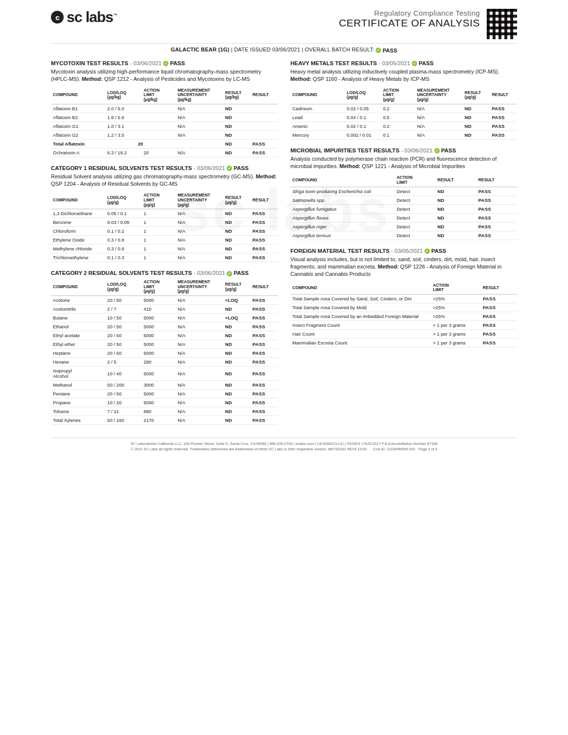sc labs
c sc labs™
Regulatory Compliance Testing
CERTIFICATE OF ANALYSIS
GALACTIC BEAR (1G) | DATE ISSUED 03/06/2021 | OVERALL BATCH RESULT: ✓ PASS
MYCOTOXIN TEST RESULTS - 03/06/2021 ✓ PASS
Mycotoxin analysis utilizing high-performance liquid chromatography-mass spectrometry (HPLC-MS). Method: QSP 1212 - Analysis of Pesticides and Mycotoxins by LC-MS
| COMPOUND | LOD/LOQ (µg/kg) | ACTION LIMIT (µg/kg) | MEASUREMENT UNCERTAINTY (µg/kg) | RESULT (µg/kg) | RESULT |
| --- | --- | --- | --- | --- | --- |
| Aflatoxin B1 | 2.0 / 6.0 | | N/A | ND | |
| Aflatoxin B2 | 1.8 / 5.6 | | N/A | ND | |
| Aflatoxin G1 | 1.0 / 3.1 | | N/A | ND | |
| Aflatoxin G2 | 1.2 / 3.5 | | N/A | ND | |
| Total Aflatoxin | 20 | | ND | PASS |
| Ochratoxin A | 6.3 / 19.2 | 20 | N/A | ND | PASS |
CATEGORY 1 RESIDUAL SOLVENTS TEST RESULTS - 03/06/2021 ✓ PASS
Residual Solvent analysis utilizing gas chromatography-mass spectrometry (GC-MS). Method: QSP 1204 - Analysis of Residual Solvents by GC-MS
| COMPOUND | LOD/LOQ (µg/g) | ACTION LIMIT (µg/g) | MEASUREMENT UNCERTAINTY (µg/g) | RESULT (µg/g) | RESULT |
| --- | --- | --- | --- | --- | --- |
| 1,2-Dichloroethane | 0.05 / 0.1 | 1 | N/A | ND | PASS |
| Benzene | 0.03 / 0.09 | 1 | N/A | ND | PASS |
| Chloroform | 0.1 / 0.2 | 1 | N/A | ND | PASS |
| Ethylene Oxide | 0.3 / 0.8 | 1 | N/A | ND | PASS |
| Methylene chloride | 0.3 / 0.9 | 1 | N/A | ND | PASS |
| Trichloroethylene | 0.1 / 0.3 | 1 | N/A | ND | PASS |
CATEGORY 2 RESIDUAL SOLVENTS TEST RESULTS - 03/06/2021 ✓ PASS
| COMPOUND | LOD/LOQ (µg/g) | ACTION LIMIT (µg/g) | MEASUREMENT UNCERTAINTY (µg/g) | RESULT (µg/g) | RESULT |
| --- | --- | --- | --- | --- | --- |
| Acetone | 20 / 50 | 5000 | N/A | <LOQ | PASS |
| Acetonitrile | 2 / 7 | 410 | N/A | ND | PASS |
| Butane | 10 / 50 | 5000 | N/A | <LOQ | PASS |
| Ethanol | 20 / 50 | 5000 | N/A | ND | PASS |
| Ethyl acetate | 20 / 60 | 5000 | N/A | ND | PASS |
| Ethyl ether | 20 / 50 | 5000 | N/A | ND | PASS |
| Heptane | 20 / 60 | 5000 | N/A | ND | PASS |
| Hexane | 2 / 5 | 290 | N/A | ND | PASS |
| Isopropyl Alcohol | 10 / 40 | 5000 | N/A | ND | PASS |
| Methanol | 50 / 200 | 3000 | N/A | ND | PASS |
| Pentane | 20 / 50 | 5000 | N/A | ND | PASS |
| Propane | 10 / 20 | 5000 | N/A | ND | PASS |
| Toluene | 7 / 21 | 890 | N/A | ND | PASS |
| Total Xylenes | 50 / 160 | 2170 | N/A | ND | PASS |
HEAVY METALS TEST RESULTS - 03/05/2021 ✓ PASS
Heavy metal analysis utilizing inductively coupled plasma-mass spectrometry (ICP-MS). Method: QSP 1160 - Analysis of Heavy Metals by ICP-MS
| COMPOUND | LOD/LOQ (µg/g) | ACTION LIMIT (µg/g) | MEASUREMENT UNCERTAINTY (µg/g) | RESULT (µg/g) | RESULT |
| --- | --- | --- | --- | --- | --- |
| Cadmium | 0.02 / 0.05 | 0.2 | N/A | ND | PASS |
| Lead | 0.04 / 0.1 | 0.5 | N/A | ND | PASS |
| Arsenic | 0.02 / 0.1 | 0.2 | N/A | ND | PASS |
| Mercury | 0.002 / 0.01 | 0.1 | N/A | ND | PASS |
MICROBIAL IMPURITIES TEST RESULTS - 03/06/2021 ✓ PASS
Analysis conducted by polymerase chain reaction (PCR) and fluorescence detection of microbial impurities. Method: QSP 1221 - Analysis of Microbial Impurities
| COMPOUND | ACTION LIMIT | RESULT | RESULT |
| --- | --- | --- | --- |
| Shiga toxin-producing Escherichia coli | Detect | ND | PASS |
| Salmonella spp. | Detect | ND | PASS |
| Aspergillus fumigatus | Detect | ND | PASS |
| Aspergillus flavus | Detect | ND | PASS |
| Aspergillus niger | Detect | ND | PASS |
| Aspergillus terreus | Detect | ND | PASS |
FOREIGN MATERIAL TEST RESULTS - 03/05/2021 ✓ PASS
Visual analysis includes, but is not limited to, sand, soil, cinders, dirt, mold, hair, insect fragments, and mammalian excreta. Method: QSP 1226 - Analysis of Foreign Material in Cannabis and Cannabis Products
| COMPOUND | ACTION LIMIT | RESULT |
| --- | --- | --- |
| Total Sample Area Covered by Sand, Soil, Cinders, or Dirt | >25% | PASS |
| Total Sample Area Covered by Mold | >25% | PASS |
| Total Sample Area Covered by an Imbedded Foreign Material | >25% | PASS |
| Insect Fragment Count | > 1 per 3 grams | PASS |
| Hair Count | > 1 per 3 grams | PASS |
| Mammalian Excreta Count | > 1 per 3 grams | PASS |
SC Laboratories California LLC. 100 Pioneer Street, Suite E, Santa Cruz, CA 95060 | 866-435-0709 | sclabs.com | C8-0000013-LIC | ISO/IES 17025:2017 PJLA Accreditation Number 87168
© 2021 SC Labs all rights reserved. Trademarks referenced are trademarks of either SC Labs or their respective owners. MKT00162 REV5 12/20 CoA ID: 210304M009-001 Page 4 of 4